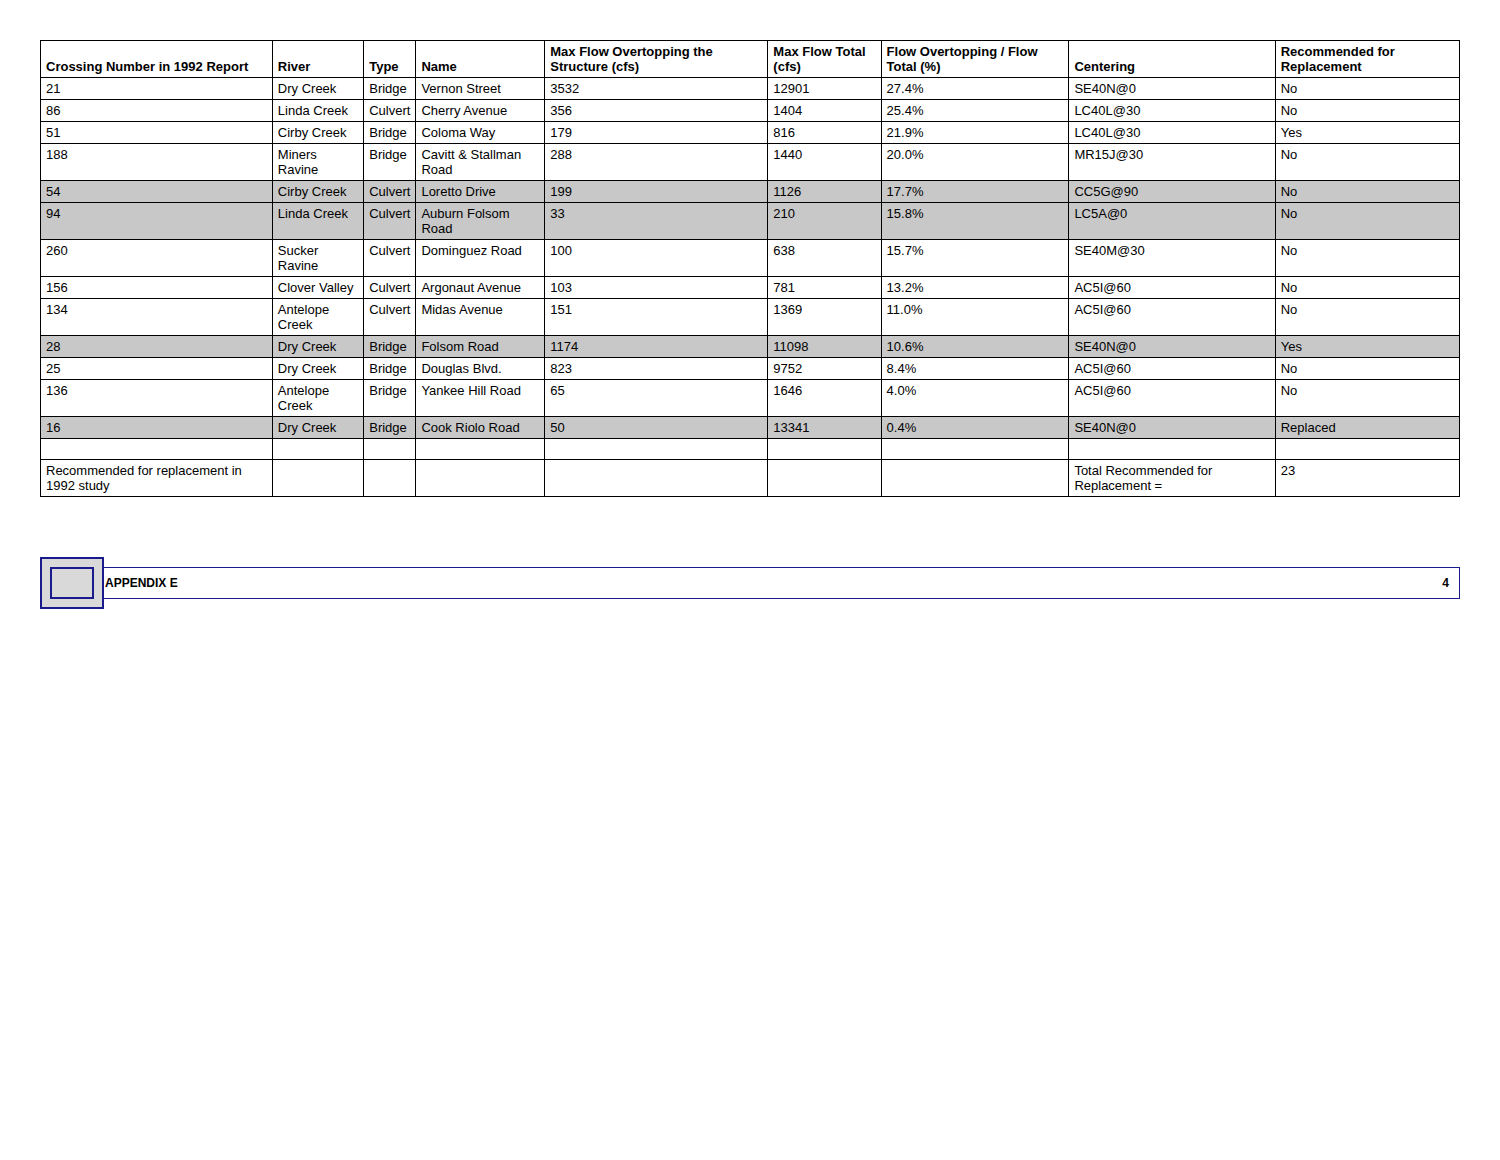| Crossing Number in 1992 Report | River | Type | Name | Max Flow Overtopping the Structure (cfs) | Max Flow Total (cfs) | Flow Overtopping / Flow Total (%) | Centering | Recommended for Replacement |
| --- | --- | --- | --- | --- | --- | --- | --- | --- |
| 21 | Dry Creek | Bridge | Vernon Street | 3532 | 12901 | 27.4% | SE40N@0 | No |
| 86 | Linda Creek | Culvert | Cherry Avenue | 356 | 1404 | 25.4% | LC40L@30 | No |
| 51 | Cirby Creek | Bridge | Coloma Way | 179 | 816 | 21.9% | LC40L@30 | Yes |
| 188 | Miners Ravine | Bridge | Cavitt & Stallman Road | 288 | 1440 | 20.0% | MR15J@30 | No |
| 54 | Cirby Creek | Culvert | Loretto Drive | 199 | 1126 | 17.7% | CC5G@90 | No |
| 94 | Linda Creek | Culvert | Auburn Folsom Road | 33 | 210 | 15.8% | LC5A@0 | No |
| 260 | Sucker Ravine | Culvert | Dominguez Road | 100 | 638 | 15.7% | SE40M@30 | No |
| 156 | Clover Valley | Culvert | Argonaut Avenue | 103 | 781 | 13.2% | AC5I@60 | No |
| 134 | Antelope Creek | Culvert | Midas Avenue | 151 | 1369 | 11.0% | AC5I@60 | No |
| 28 | Dry Creek | Bridge | Folsom Road | 1174 | 11098 | 10.6% | SE40N@0 | Yes |
| 25 | Dry Creek | Bridge | Douglas Blvd. | 823 | 9752 | 8.4% | AC5I@60 | No |
| 136 | Antelope Creek | Bridge | Yankee Hill Road | 65 | 1646 | 4.0% | AC5I@60 | No |
| 16 | Dry Creek | Bridge | Cook Riolo Road | 50 | 13341 | 0.4% | SE40N@0 | Replaced |
| Recommended for replacement in 1992 study | | | | | | | Total Recommended for Replacement = | 23 |
APPENDIX E 4